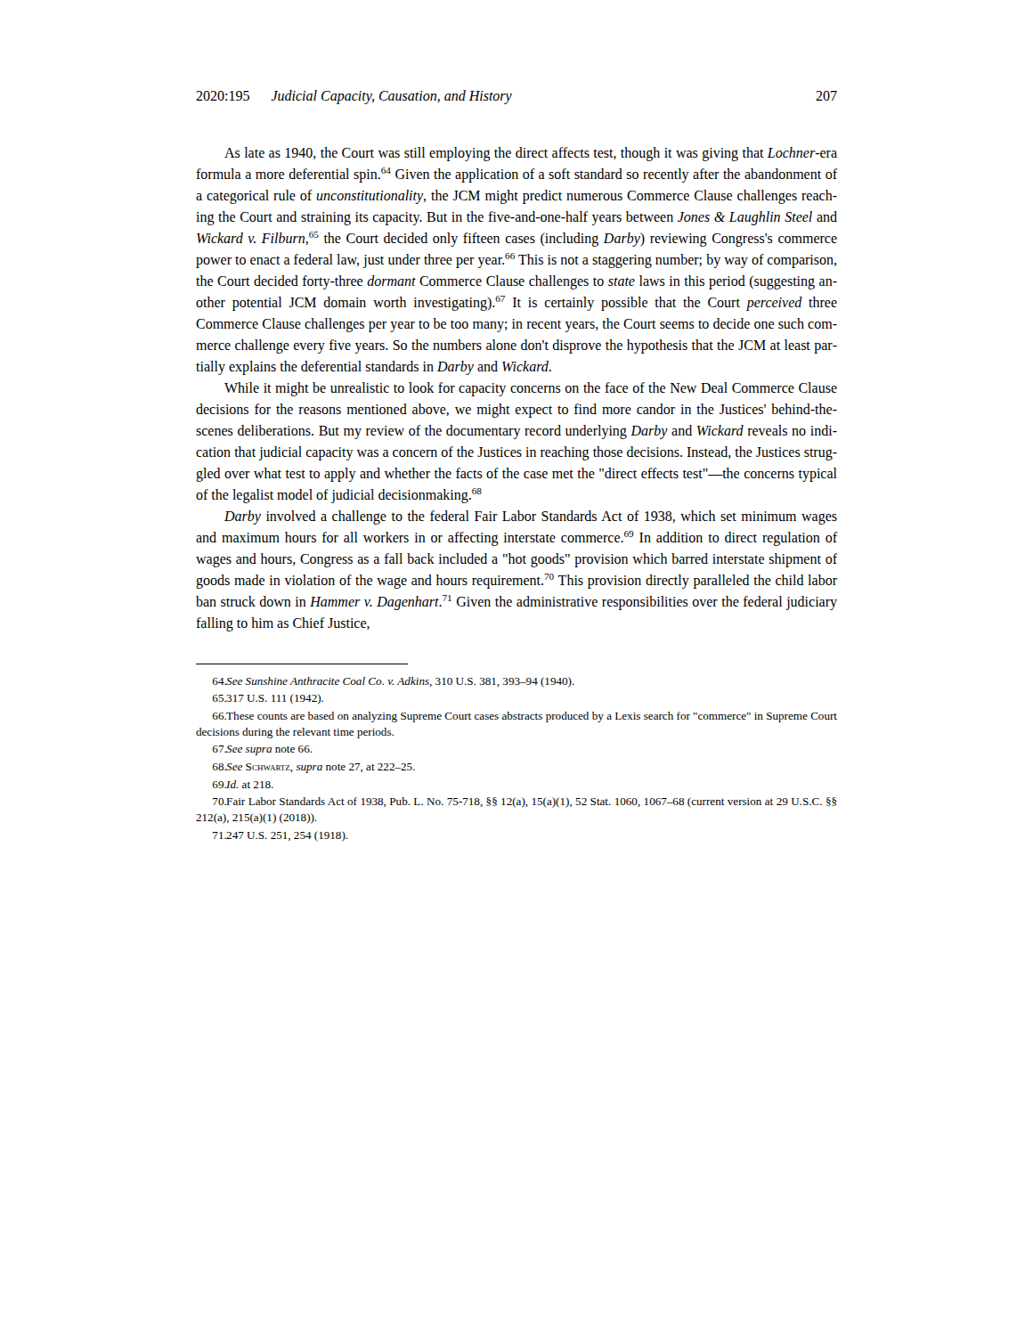2020:195 Judicial Capacity, Causation, and History 207
As late as 1940, the Court was still employing the direct affects test, though it was giving that Lochner-era formula a more deferential spin.64 Given the application of a soft standard so recently after the abandonment of a categorical rule of unconstitutionality, the JCM might predict numerous Commerce Clause challenges reaching the Court and straining its capacity. But in the five-and-one-half years between Jones & Laughlin Steel and Wickard v. Filburn,65 the Court decided only fifteen cases (including Darby) reviewing Congress's commerce power to enact a federal law, just under three per year.66 This is not a staggering number; by way of comparison, the Court decided forty-three dormant Commerce Clause challenges to state laws in this period (suggesting another potential JCM domain worth investigating).67 It is certainly possible that the Court perceived three Commerce Clause challenges per year to be too many; in recent years, the Court seems to decide one such commerce challenge every five years. So the numbers alone don't disprove the hypothesis that the JCM at least partially explains the deferential standards in Darby and Wickard.
While it might be unrealistic to look for capacity concerns on the face of the New Deal Commerce Clause decisions for the reasons mentioned above, we might expect to find more candor in the Justices' behind-the-scenes deliberations. But my review of the documentary record underlying Darby and Wickard reveals no indication that judicial capacity was a concern of the Justices in reaching those decisions. Instead, the Justices struggled over what test to apply and whether the facts of the case met the "direct effects test"—the concerns typical of the legalist model of judicial decisionmaking.68
Darby involved a challenge to the federal Fair Labor Standards Act of 1938, which set minimum wages and maximum hours for all workers in or affecting interstate commerce.69 In addition to direct regulation of wages and hours, Congress as a fall back included a "hot goods" provision which barred interstate shipment of goods made in violation of the wage and hours requirement.70 This provision directly paralleled the child labor ban struck down in Hammer v. Dagenhart.71 Given the administrative responsibilities over the federal judiciary falling to him as Chief Justice,
64. See Sunshine Anthracite Coal Co. v. Adkins, 310 U.S. 381, 393–94 (1940).
65. 317 U.S. 111 (1942).
66. These counts are based on analyzing Supreme Court cases abstracts produced by a Lexis search for "commerce" in Supreme Court decisions during the relevant time periods.
67. See supra note 66.
68. See Schwartz, supra note 27, at 222–25.
69. Id. at 218.
70. Fair Labor Standards Act of 1938, Pub. L. No. 75-718, §§ 12(a), 15(a)(1), 52 Stat. 1060, 1067–68 (current version at 29 U.S.C. §§ 212(a), 215(a)(1) (2018)).
71. 247 U.S. 251, 254 (1918).